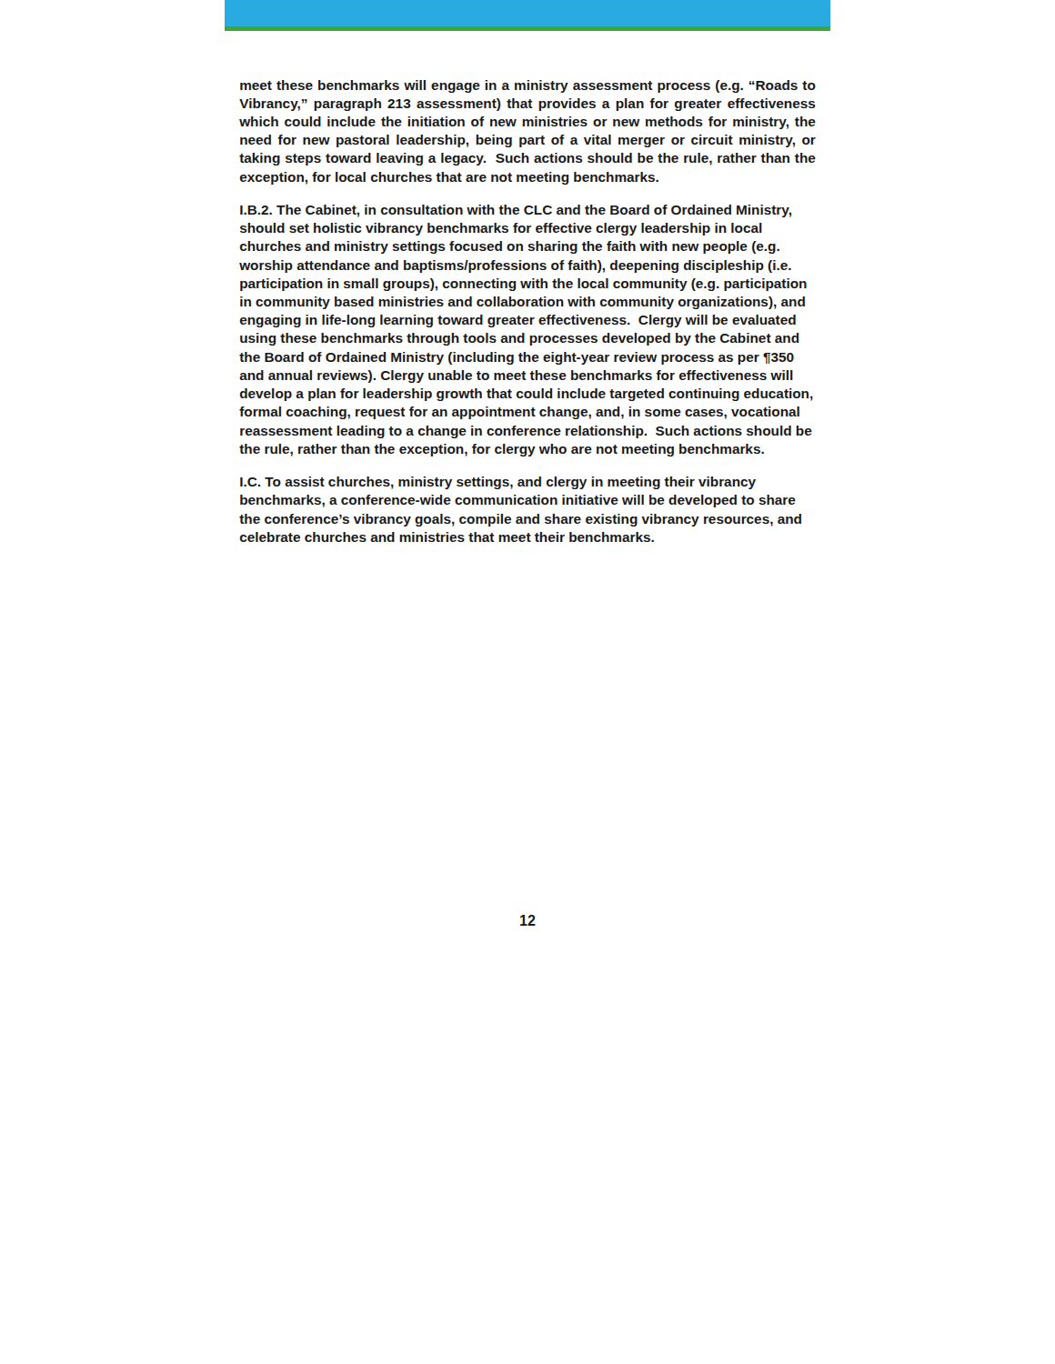meet these benchmarks will engage in a ministry assessment process (e.g. “Roads to Vibrancy,” paragraph 213 assessment) that provides a plan for greater effectiveness which could include the initiation of new ministries or new methods for ministry, the need for new pastoral leadership, being part of a vital merger or circuit ministry, or taking steps toward leaving a legacy. Such actions should be the rule, rather than the exception, for local churches that are not meeting benchmarks.
I.B.2. The Cabinet, in consultation with the CLC and the Board of Ordained Ministry, should set holistic vibrancy benchmarks for effective clergy leadership in local churches and ministry settings focused on sharing the faith with new people (e.g. worship attendance and baptisms/professions of faith), deepening discipleship (i.e. participation in small groups), connecting with the local community (e.g. participation in community based ministries and collaboration with community organizations), and engaging in life-long learning toward greater effectiveness. Clergy will be evaluated using these benchmarks through tools and processes developed by the Cabinet and the Board of Ordained Ministry (including the eight-year review process as per ¶350 and annual reviews). Clergy unable to meet these benchmarks for effectiveness will develop a plan for leadership growth that could include targeted continuing education, formal coaching, request for an appointment change, and, in some cases, vocational reassessment leading to a change in conference relationship. Such actions should be the rule, rather than the exception, for clergy who are not meeting benchmarks.
I.C. To assist churches, ministry settings, and clergy in meeting their vibrancy benchmarks, a conference-wide communication initiative will be developed to share the conference’s vibrancy goals, compile and share existing vibrancy resources, and celebrate churches and ministries that meet their benchmarks.
12